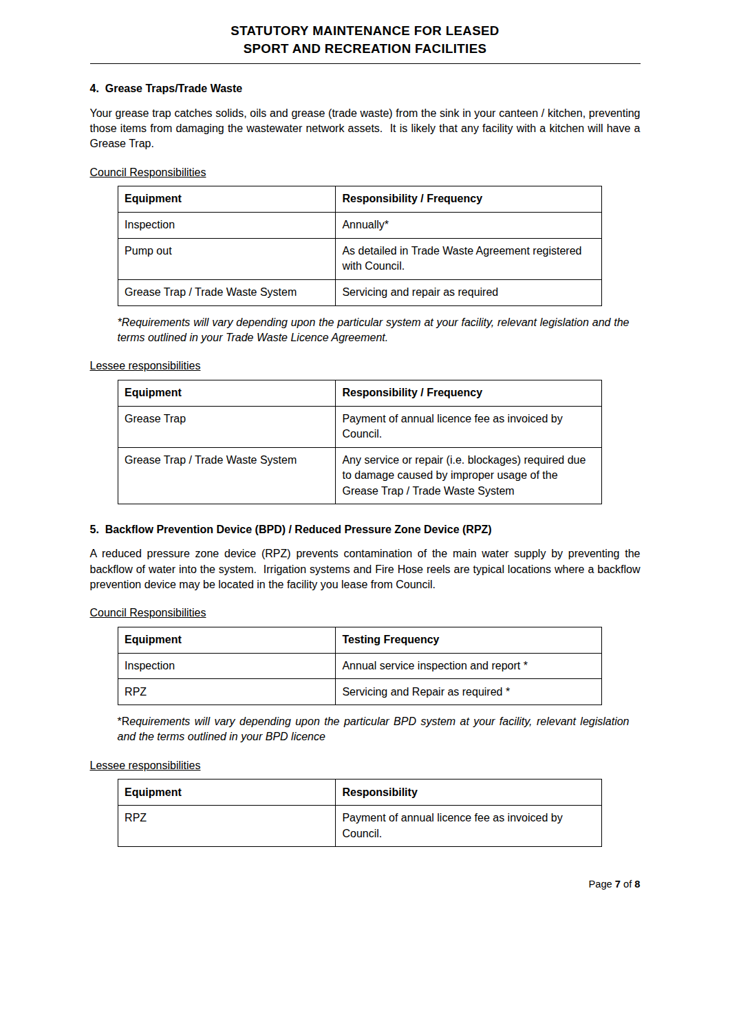STATUTORY MAINTENANCE FOR LEASED
SPORT AND RECREATION FACILITIES
4. Grease Traps/Trade Waste
Your grease trap catches solids, oils and grease (trade waste) from the sink in your canteen / kitchen, preventing those items from damaging the wastewater network assets. It is likely that any facility with a kitchen will have a Grease Trap.
Council Responsibilities
| Equipment | Responsibility / Frequency |
| --- | --- |
| Inspection | Annually* |
| Pump out | As detailed in Trade Waste Agreement registered with Council. |
| Grease Trap / Trade Waste System | Servicing and repair as required |
*Requirements will vary depending upon the particular system at your facility, relevant legislation and the terms outlined in your Trade Waste Licence Agreement.
Lessee responsibilities
| Equipment | Responsibility / Frequency |
| --- | --- |
| Grease Trap | Payment of annual licence fee as invoiced by Council. |
| Grease Trap / Trade Waste System | Any service or repair (i.e. blockages) required due to damage caused by improper usage of the Grease Trap / Trade Waste System |
5. Backflow Prevention Device (BPD) / Reduced Pressure Zone Device (RPZ)
A reduced pressure zone device (RPZ) prevents contamination of the main water supply by preventing the backflow of water into the system. Irrigation systems and Fire Hose reels are typical locations where a backflow prevention device may be located in the facility you lease from Council.
Council Responsibilities
| Equipment | Testing Frequency |
| --- | --- |
| Inspection | Annual service inspection and report * |
| RPZ | Servicing and Repair as required * |
*Requirements will vary depending upon the particular BPD system at your facility, relevant legislation and the terms outlined in your BPD licence
Lessee responsibilities
| Equipment | Responsibility |
| --- | --- |
| RPZ | Payment of annual licence fee as invoiced by Council. |
Page 7 of 8